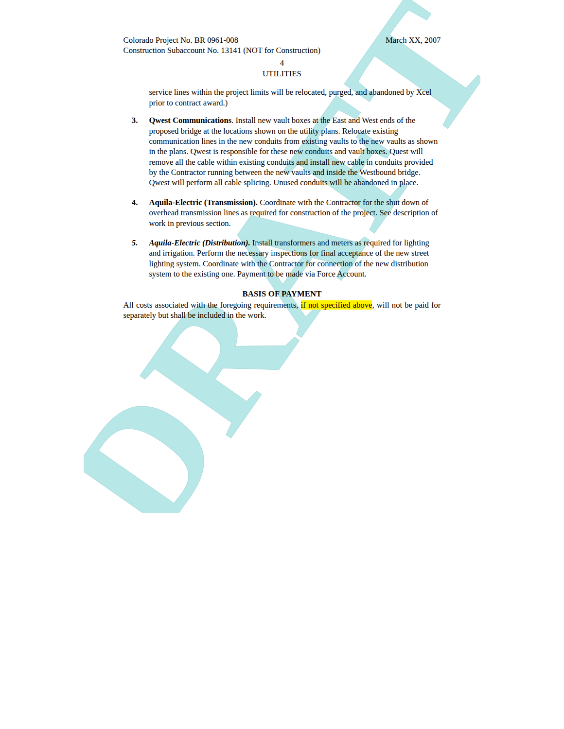DRAFT
| Colorado Project No. BR 0961-008 | March XX, 2007 |
| Construction Subaccount No. 13141 (NOT for Construction) |
4
UTILITIES
service lines within the project limits will be relocated, purged, and abandoned by Xcel prior to contract award.)
3. Qwest Communications. Install new vault boxes at the East and West ends of the proposed bridge at the locations shown on the utility plans. Relocate existing communication lines in the new conduits from existing vaults to the new vaults as shown in the plans. Qwest is responsible for these new conduits and vault boxes. Quest will remove all the cable within existing conduits and install new cable in conduits provided by the Contractor running between the new vaults and inside the Westbound bridge. Qwest will perform all cable splicing. Unused conduits will be abandoned in place.
4. Aquila-Electric (Transmission). Coordinate with the Contractor for the shut down of overhead transmission lines as required for construction of the project. See description of work in previous section.
5. Aquila-Electric (Distribution). Install transformers and meters as required for lighting and irrigation. Perform the necessary inspections for final acceptance of the new street lighting system. Coordinate with the Contractor for connection of the new distribution system to the existing one. Payment to be made via Force Account.
BASIS OF PAYMENT
All costs associated with the foregoing requirements, if not specified above, will not be paid for separately but shall be included in the work.